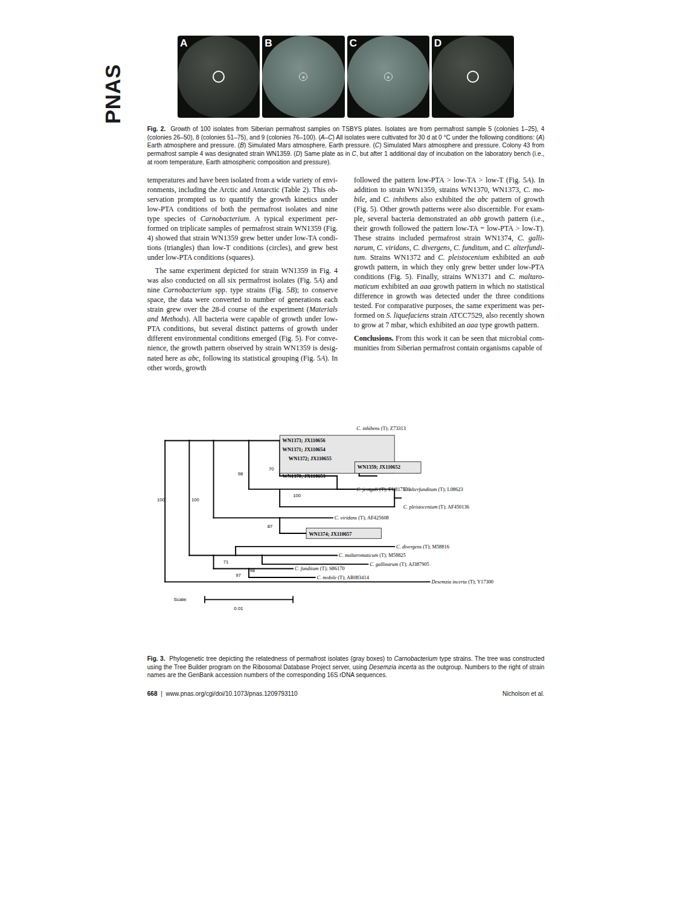PNAS
A
B
a
C
a
D
Fig. 2. Growth of 100 isolates from Siberian permafrost samples on TSBYS plates. Isolates are from permafrost sample 5 (colonies 1–25), 4 (colonies 26–50), 8 (colonies 51–75), and 9 (colonies 76–100). (A–C) All isolates were cultivated for 30 d at 0 °C under the following conditions: (A) Earth atmosphere and pressure. (B) Simulated Mars atmosphere, Earth pressure. (C) Simulated Mars atmosphere and pressure. Colony 43 from permafrost sample 4 was designated strain WN1359. (D) Same plate as in C, but after 1 additional day of incubation on the laboratory bench (i.e., at room temperature, Earth atmospheric composition and pressure).
temperatures and have been isolated from a wide variety of environments, including the Arctic and Antarctic (Table 2). This observation prompted us to quantify the growth kinetics under low-PTA conditions of both the permafrost isolates and nine type species of Carnobacterium. A typical experiment performed on triplicate samples of permafrost strain WN1359 (Fig. 4) showed that strain WN1359 grew better under low-TA conditions (triangles) than low-T conditions (circles), and grew best under low-PTA conditions (squares).
The same experiment depicted for strain WN1359 in Fig. 4 was also conducted on all six permafrost isolates (Fig. 5A) and nine Carnobacterium spp. type strains (Fig. 5B); to conserve space, the data were converted to number of generations each strain grew over the 28-d course of the experiment (Materials and Methods). All bacteria were capable of growth under low-PTA conditions, but several distinct patterns of growth under different environmental conditions emerged (Fig. 5). For convenience, the growth pattern observed by strain WN1359 is designated here as abc, following its statistical grouping (Fig. 5A). In other words, growth
followed the pattern low-PTA > low-TA > low-T (Fig. 5A). In addition to strain WN1359, strains WN1370, WN1373, C. mobile, and C. inhibens also exhibited the abc pattern of growth (Fig. 5). Other growth patterns were also discernible. For example, several bacteria demonstrated an abb growth pattern (i.e., their growth followed the pattern low-TA = low-PTA > low-T). These strains included permafrost strain WN1374, C. gallinarum, C. viridans, C. divergens, C. funditum, and C. alterfunditum. Strains WN1372 and C. pleistocenium exhibited an aab growth pattern, in which they only grew better under low-PTA conditions (Fig. 5). Finally, strains WN1371 and C. maltaromaticum exhibited an aaa growth pattern in which no statistical difference in growth was detected under the three conditions tested. For comparative purposes, the same experiment was performed on S. liquefaciens strain ATCC7529, also recently shown to grow at 7 mbar, which exhibited an aaa type growth pattern.
Conclusions. From this work it can be seen that microbial communities from Siberian permafrost contain organisms capable of
100 100 98 70 100 87 71 98 97 C. inhibens (T); Z73313 WN1373; JX110656 WN1371; JX110654 WN1372; JX110655 WN1359; JX110652 WN1370; JX110653 C. jeotgali (T); EU817500 C. alterfunditum (T); L08623 C. pleistocenium (T); AF450136 C. viridans (T); AF425608 WN1374; JX110657 C. divergens (T); M58816 C. maltaromaticum (T); M58825 C. gallinarum (T); AJ387905 C. funditum (T); S86170 C. mobile (T); AB083414 Desemzia incerta (T); Y17300 Scale: 0.01
Fig. 3. Phylogenetic tree depicting the relatedness of permafrost isolates (gray boxes) to Carnobacterium type strains. The tree was constructed using the Tree Builder program on the Ribosomal Database Project server, using Desemzia incerta as the outgroup. Numbers to the right of strain names are the GenBank accession numbers of the corresponding 16S rDNA sequences.
668 | www.pnas.org/cgi/doi/10.1073/pnas.1209793110
Nicholson et al.